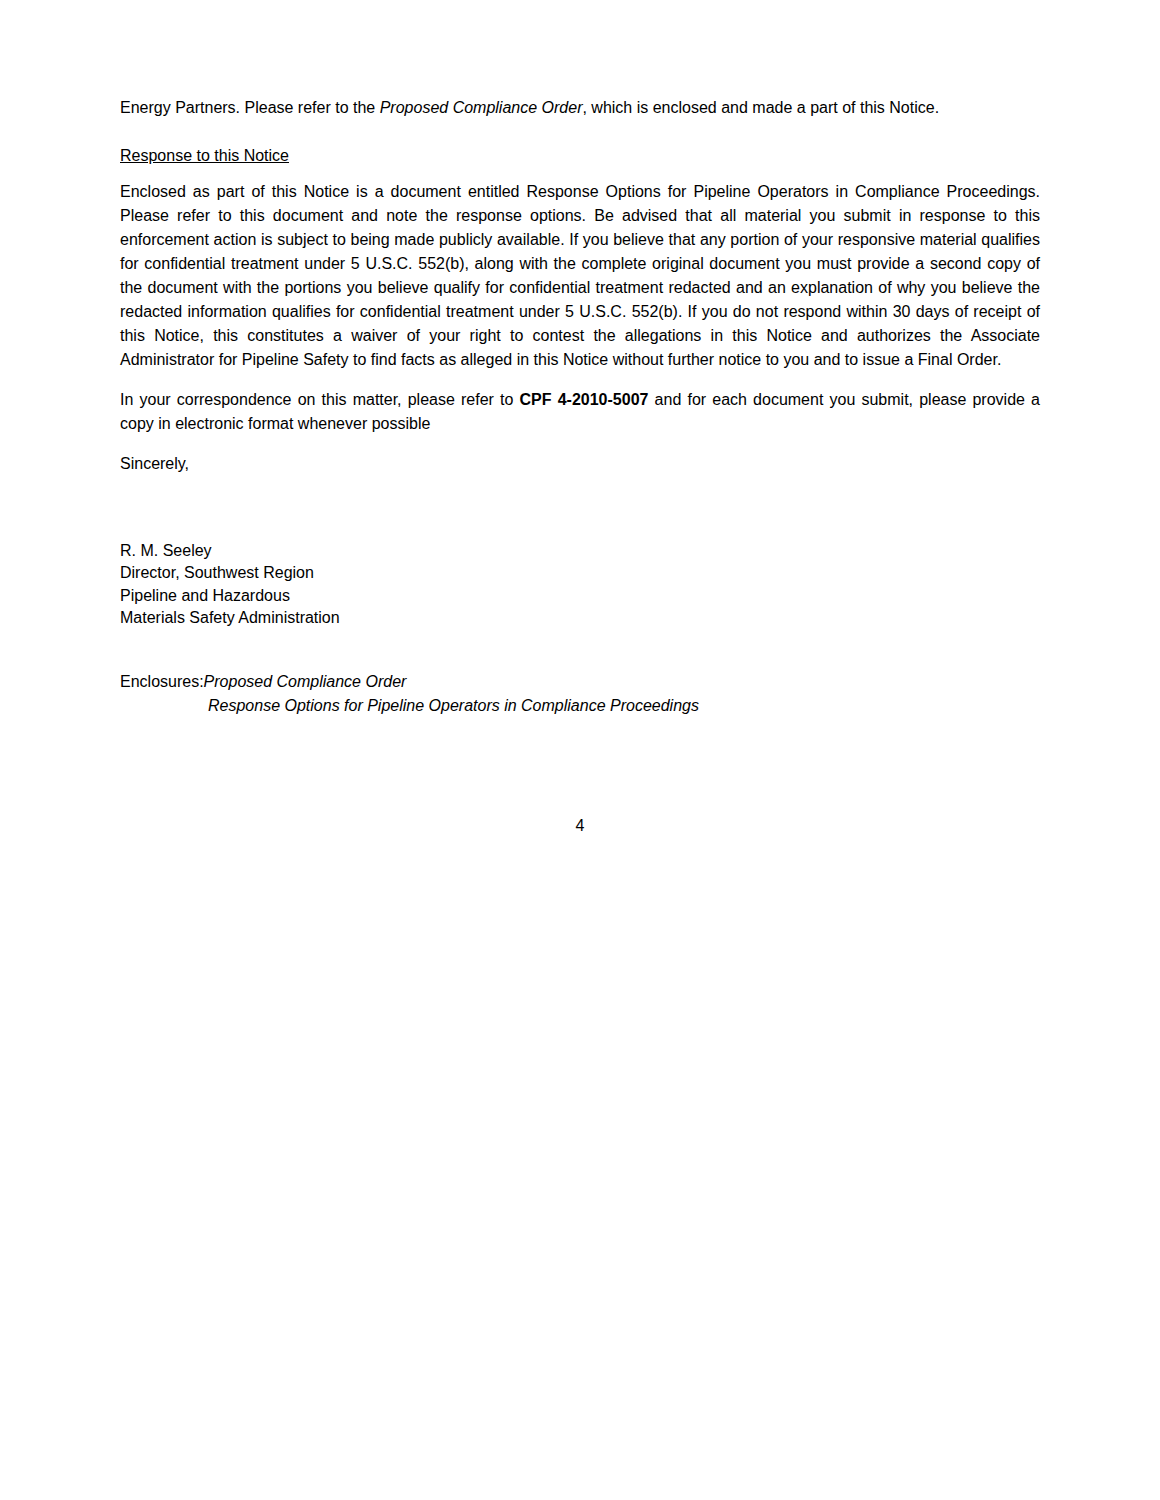Energy Partners. Please refer to the Proposed Compliance Order, which is enclosed and made a part of this Notice.
Response to this Notice
Enclosed as part of this Notice is a document entitled Response Options for Pipeline Operators in Compliance Proceedings. Please refer to this document and note the response options. Be advised that all material you submit in response to this enforcement action is subject to being made publicly available. If you believe that any portion of your responsive material qualifies for confidential treatment under 5 U.S.C. 552(b), along with the complete original document you must provide a second copy of the document with the portions you believe qualify for confidential treatment redacted and an explanation of why you believe the redacted information qualifies for confidential treatment under 5 U.S.C. 552(b). If you do not respond within 30 days of receipt of this Notice, this constitutes a waiver of your right to contest the allegations in this Notice and authorizes the Associate Administrator for Pipeline Safety to find facts as alleged in this Notice without further notice to you and to issue a Final Order.
In your correspondence on this matter, please refer to CPF 4-2010-5007 and for each document you submit, please provide a copy in electronic format whenever possible
Sincerely,
R. M. Seeley
Director, Southwest Region
Pipeline and Hazardous
Materials Safety Administration
Enclosures:Proposed Compliance Order
Response Options for Pipeline Operators in Compliance Proceedings
4